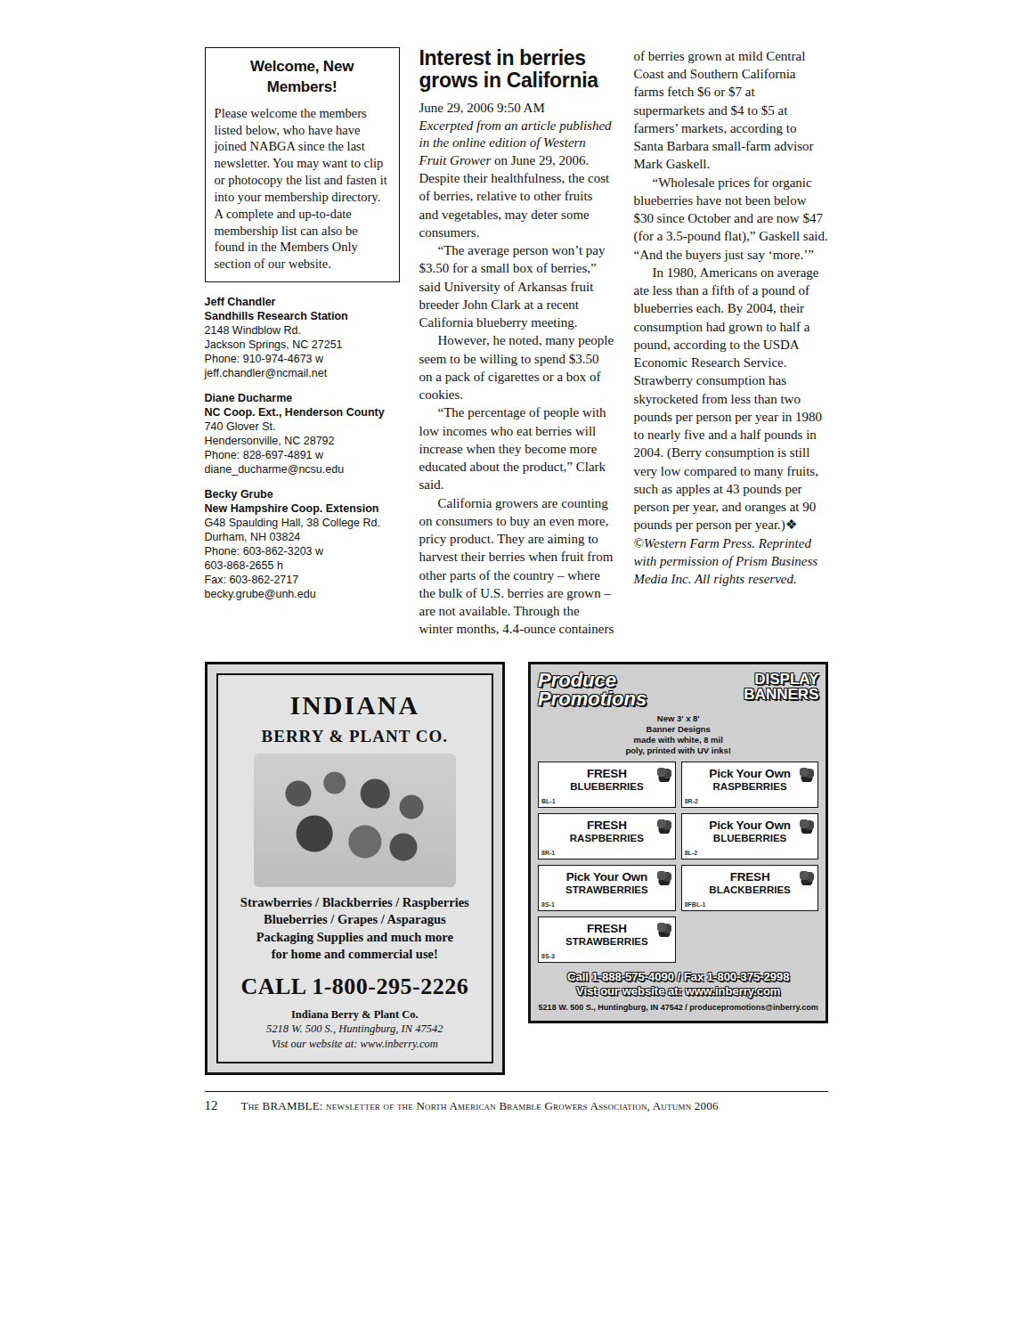Welcome, New Members!
Please welcome the members listed below, who have have joined NABGA since the last newsletter. You may want to clip or photocopy the list and fasten it into your membership directory. A complete and up-to-date membership list can also be found in the Members Only section of our website.
Jeff Chandler
Sandhills Research Station
2148 Windblow Rd.
Jackson Springs, NC 27251
Phone: 910-974-4673 w
jeff.chandler@ncmail.net
Diane Ducharme
NC Coop. Ext., Henderson County
740 Glover St.
Hendersonville, NC 28792
Phone: 828-697-4891 w
diane_ducharme@ncsu.edu
Becky Grube
New Hampshire Coop. Extension
G48 Spaulding Hall, 38 College Rd.
Durham, NH 03824
Phone: 603-862-3203 w
603-868-2655 h
Fax: 603-862-2717
becky.grube@unh.edu
Interest in berries grows in California
June 29, 2006 9:50 AM
Excerpted from an article published in the online edition of Western Fruit Grower on June 29, 2006.
Despite their healthfulness, the cost of berries, relative to other fruits and vegetables, may deter some consumers.
“The average person won’t pay $3.50 for a small box of berries,” said University of Arkansas fruit breeder John Clark at a recent California blueberry meeting.
However, he noted, many people seem to be willing to spend $3.50 on a pack of cigarettes or a box of cookies.
“The percentage of people with low incomes who eat berries will increase when they become more educated about the product,” Clark said.
California growers are counting on consumers to buy an even more, pricy product. They are aiming to harvest their berries when fruit from other parts of the country – where the bulk of U.S. berries are grown – are not available. Through the winter months, 4.4-ounce containers
of berries grown at mild Central Coast and Southern California farms fetch $6 or $7 at supermarkets and $4 to $5 at farmers’ markets, according to Santa Barbara small-farm advisor Mark Gaskell.
“Wholesale prices for organic blueberries have not been below $30 since October and are now $47 (for a 3.5-pound flat),” Gaskell said. “And the buyers just say ‘more.’”
In 1980, Americans on average ate less than a fifth of a pound of blueberries each. By 2004, their consumption had grown to half a pound, according to the USDA Economic Research Service. Strawberry consumption has skyrocketed from less than two pounds per person per year in 1980 to nearly five and a half pounds in 2004. (Berry consumption is still very low compared to many fruits, such as apples at 43 pounds per person per year, and oranges at 90 pounds per person per year.)❖
©Western Farm Press. Reprinted with permission of Prism Business Media Inc. All rights reserved.
INDIANA
BERRY & PLANT CO.
Strawberries / Blackberries / Raspberries
Blueberries / Grapes / Asparagus
Packaging Supplies and much more
for home and commercial use!
CALL 1-800-295-2226
Indiana Berry & Plant Co.
5218 W. 500 S., Huntingburg, IN 47542
Vist our website at: www.inberry.com
Produce
Promotions
DISPLAY
BANNERS
New 3' x 8'
Banner Designs
made with white, 8 mil
poly, printed with UV inks!
FRESHBLUEBERRIES
BL-1
Pick Your Own RASPBERRIES
8R-2
FRESHRASPBERRIES
8R-1
Pick Your Own BLUEBERRIES
8L-2
Pick Your Own STRAWBERRIES
8S-1
FRESHBLACKBERRIES
8FBL-1
FRESHSTRAWBERRIES
8S-3
Call 1-888-575-4090 / Fax 1-800-375-2998
Vist our website at: www.inberry.com
5218 W. 500 S., Huntingburg, IN 47542 / producepromotions@inberry.com
12
The BRAMBLE: newsletter of the North American Bramble Growers Association, Autumn 2006